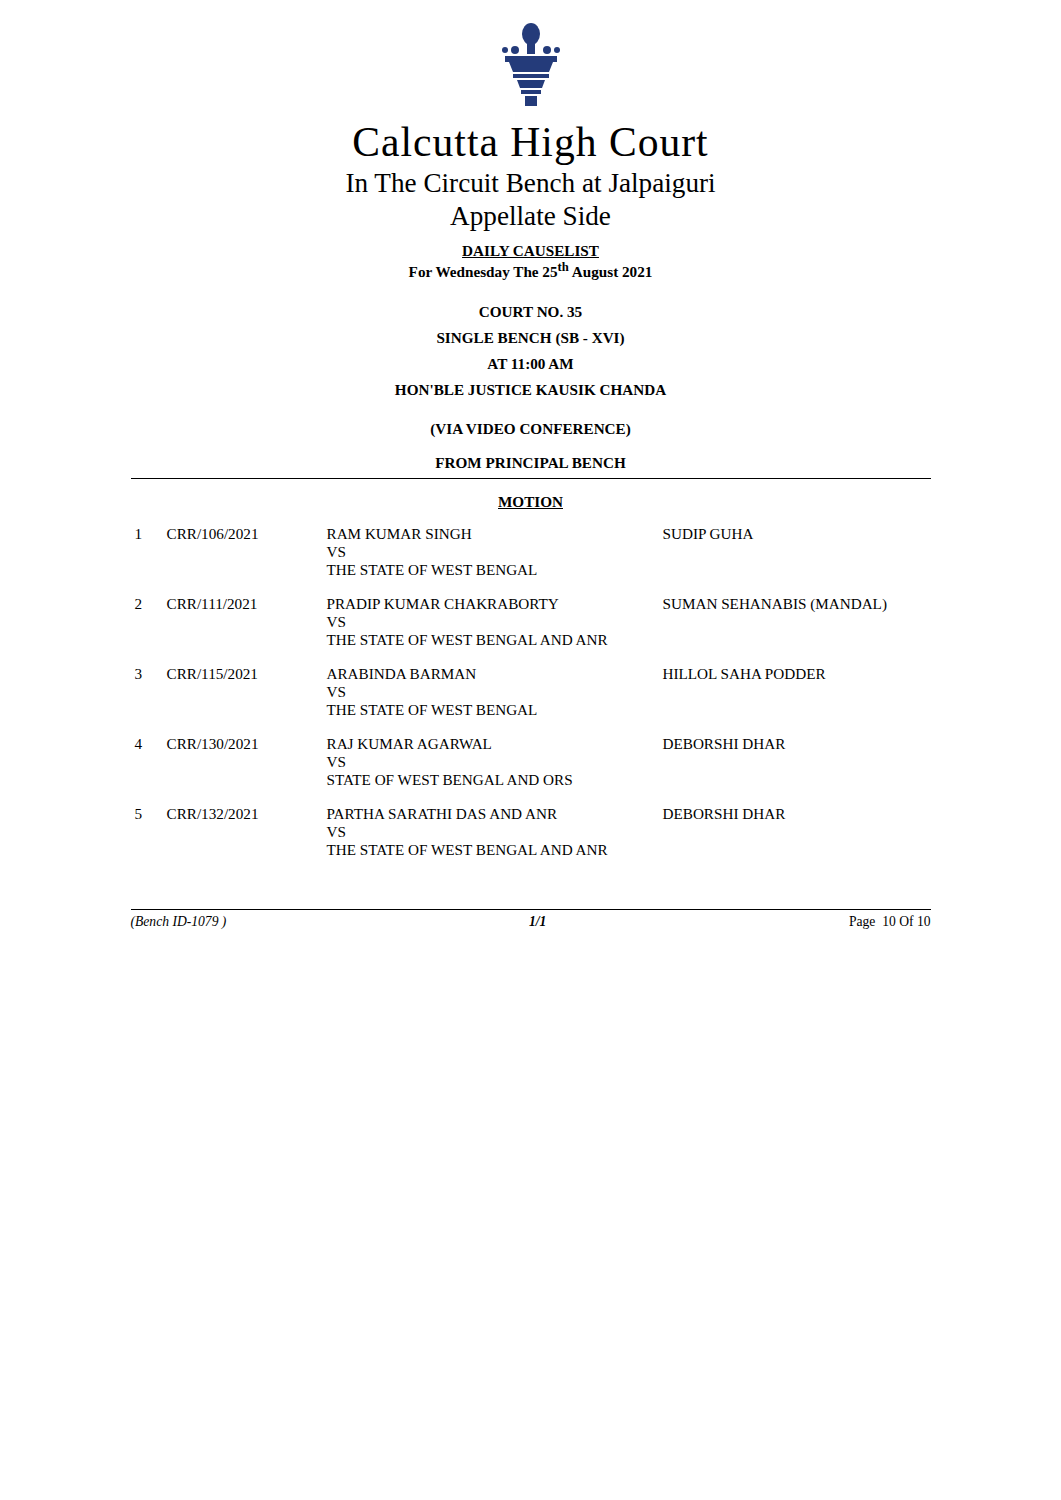Calcutta High Court
In The Circuit Bench at Jalpaiguri
Appellate Side
DAILY CAUSELIST
For Wednesday The 25th August 2021
COURT NO. 35
SINGLE BENCH (SB - XVI)
AT 11:00 AM
HON'BLE JUSTICE KAUSIK CHANDA
(VIA VIDEO CONFERENCE)
FROM PRINCIPAL BENCH
MOTION
| 1 | CRR/106/2021 | RAM KUMAR SINGH VS THE STATE OF WEST BENGAL | SUDIP GUHA |
| 2 | CRR/111/2021 | PRADIP KUMAR CHAKRABORTY VS THE STATE OF WEST BENGAL AND ANR | SUMAN SEHANABIS (MANDAL) |
| 3 | CRR/115/2021 | ARABINDA BARMAN VS THE STATE OF WEST BENGAL | HILLOL SAHA PODDER |
| 4 | CRR/130/2021 | RAJ KUMAR AGARWAL VS STATE OF WEST BENGAL AND ORS | DEBORSHI DHAR |
| 5 | CRR/132/2021 | PARTHA SARATHI DAS AND ANR VS THE STATE OF WEST BENGAL AND ANR | DEBORSHI DHAR |
(Bench ID-1079 ) 1/1 Page 10 Of 10